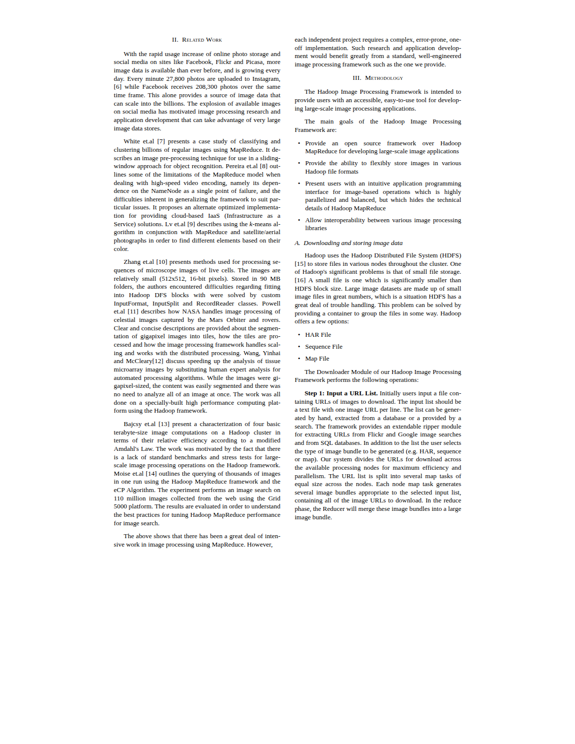II. Related Work
With the rapid usage increase of online photo storage and social media on sites like Facebook, Flickr and Picasa, more image data is available than ever before, and is growing every day. Every minute 27,800 photos are uploaded to Instagram,[6] while Facebook receives 208,300 photos over the same time frame. This alone provides a source of image data that can scale into the billions. The explosion of available images on social media has motivated image processing research and application development that can take advantage of very large image data stores.
White et.al [7] presents a case study of classifying and clustering billions of regular images using MapReduce. It describes an image pre-processing technique for use in a sliding-window approach for object recognition. Pereira et.al [8] outlines some of the limitations of the MapReduce model when dealing with high-speed video encoding, namely its dependence on the NameNode as a single point of failure, and the difficulties inherent in generalizing the framework to suit particular issues. It proposes an alternate optimized implementation for providing cloud-based IaaS (Infrastructure as a Service) solutions. Lv et.al [9] describes using the k-means algorithm in conjunction with MapReduce and satellite/aerial photographs in order to find different elements based on their color.
Zhang et.al [10] presents methods used for processing sequences of microscope images of live cells. The images are relatively small (512x512, 16-bit pixels). Stored in 90 MB folders, the authors encountered difficulties regarding fitting into Hadoop DFS blocks with were solved by custom InputFormat, InputSplit and RecordReader classes. Powell et.al [11] describes how NASA handles image processing of celestial images captured by the Mars Orbiter and rovers. Clear and concise descriptions are provided about the segmentation of gigapixel images into tiles, how the tiles are processed and how the image processing framework handles scaling and works with the distributed processing. Wang, Yinhai and McCleary[12] discuss speeding up the analysis of tissue microarray images by substituting human expert analysis for automated processing algorithms. While the images were gigapixel-sized, the content was easily segmented and there was no need to analyze all of an image at once. The work was all done on a specially-built high performance computing platform using the Hadoop framework.
Bajcsy et.al [13] present a characterization of four basic terabyte-size image computations on a Hadoop cluster in terms of their relative efficiency according to a modified Amdahl's Law. The work was motivated by the fact that there is a lack of standard benchmarks and stress tests for large-scale image processing operations on the Hadoop framework. Moise et.al [14] outlines the querying of thousands of images in one run using the Hadoop MapReduce framework and the eCP Algorithm. The experiment performs an image search on 110 million images collected from the web using the Grid 5000 platform. The results are evaluated in order to understand the best practices for tuning Hadoop MapReduce performance for image search.
The above shows that there has been a great deal of intensive work in image processing using MapReduce. However,
each independent project requires a complex, error-prone, one-off implementation. Such research and application development would benefit greatly from a standard, well-engineered image processing framework such as the one we provide.
III. Methodology
The Hadoop Image Processing Framework is intended to provide users with an accessible, easy-to-use tool for developing large-scale image processing applications.
The main goals of the Hadoop Image Processing Framework are:
Provide an open source framework over Hadoop MapReduce for developing large-scale image applications
Provide the ability to flexibly store images in various Hadoop file formats
Present users with an intuitive application programming interface for image-based operations which is highly parallelized and balanced, but which hides the technical details of Hadoop MapReduce
Allow interoperability between various image processing libraries
A. Downloading and storing image data
Hadoop uses the Hadoop Distributed File System (HDFS)[15] to store files in various nodes throughout the cluster. One of Hadoop's significant problems is that of small file storage. [16] A small file is one which is significantly smaller than HDFS block size. Large image datasets are made up of small image files in great numbers, which is a situation HDFS has a great deal of trouble handling. This problem can be solved by providing a container to group the files in some way. Hadoop offers a few options:
HAR File
Sequence File
Map File
The Downloader Module of our Hadoop Image Processing Framework performs the following operations:
Step 1: Input a URL List. Initially users input a file containing URLs of images to download. The input list should be a text file with one image URL per line. The list can be generated by hand, extracted from a database or a provided by a search. The framework provides an extendable ripper module for extracting URLs from Flickr and Google image searches and from SQL databases. In addition to the list the user selects the type of image bundle to be generated (e.g. HAR, sequence or map). Our system divides the URLs for download across the available processing nodes for maximum efficiency and parallelism. The URL list is split into several map tasks of equal size across the nodes. Each node map task generates several image bundles appropriate to the selected input list, containing all of the image URLs to download. In the reduce phase, the Reducer will merge these image bundles into a large image bundle.